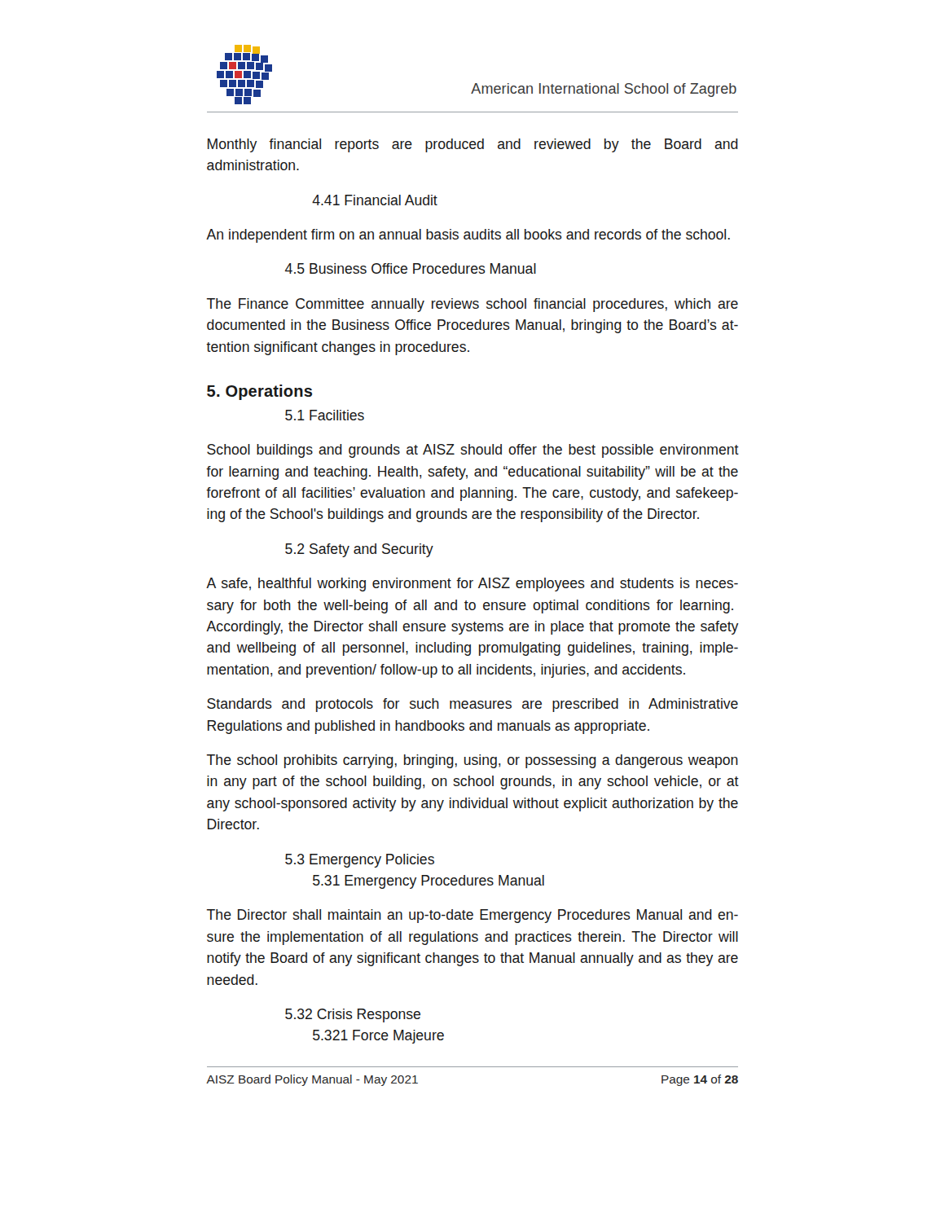AISZ logo
American International School of Zagreb
Monthly financial reports are produced and reviewed by the Board and administration.
4.41 Financial Audit
An independent firm on an annual basis audits all books and records of the school.
4.5 Business Office Procedures Manual
The Finance Committee annually reviews school financial procedures, which are documented in the Business Office Procedures Manual, bringing to the Board’s attention significant changes in procedures.
5. Operations
5.1 Facilities
School buildings and grounds at AISZ should offer the best possible environment for learning and teaching. Health, safety, and “educational suitability” will be at the forefront of all facilities’ evaluation and planning. The care, custody, and safekeeping of the School's buildings and grounds are the responsibility of the Director.
5.2 Safety and Security
A safe, healthful working environment for AISZ employees and students is necessary for both the well-being of all and to ensure optimal conditions for learning. Accordingly, the Director shall ensure systems are in place that promote the safety and wellbeing of all personnel, including promulgating guidelines, training, implementation, and prevention/ follow-up to all incidents, injuries, and accidents.
Standards and protocols for such measures are prescribed in Administrative Regulations and published in handbooks and manuals as appropriate.
The school prohibits carrying, bringing, using, or possessing a dangerous weapon in any part of the school building, on school grounds, in any school vehicle, or at any school-sponsored activity by any individual without explicit authorization by the Director.
5.3 Emergency Policies
5.31 Emergency Procedures Manual
The Director shall maintain an up-to-date Emergency Procedures Manual and ensure the implementation of all regulations and practices therein. The Director will notify the Board of any significant changes to that Manual annually and as they are needed.
5.32 Crisis Response
5.321 Force Majeure
AISZ Board Policy Manual - May 2021
Page 14 of 28